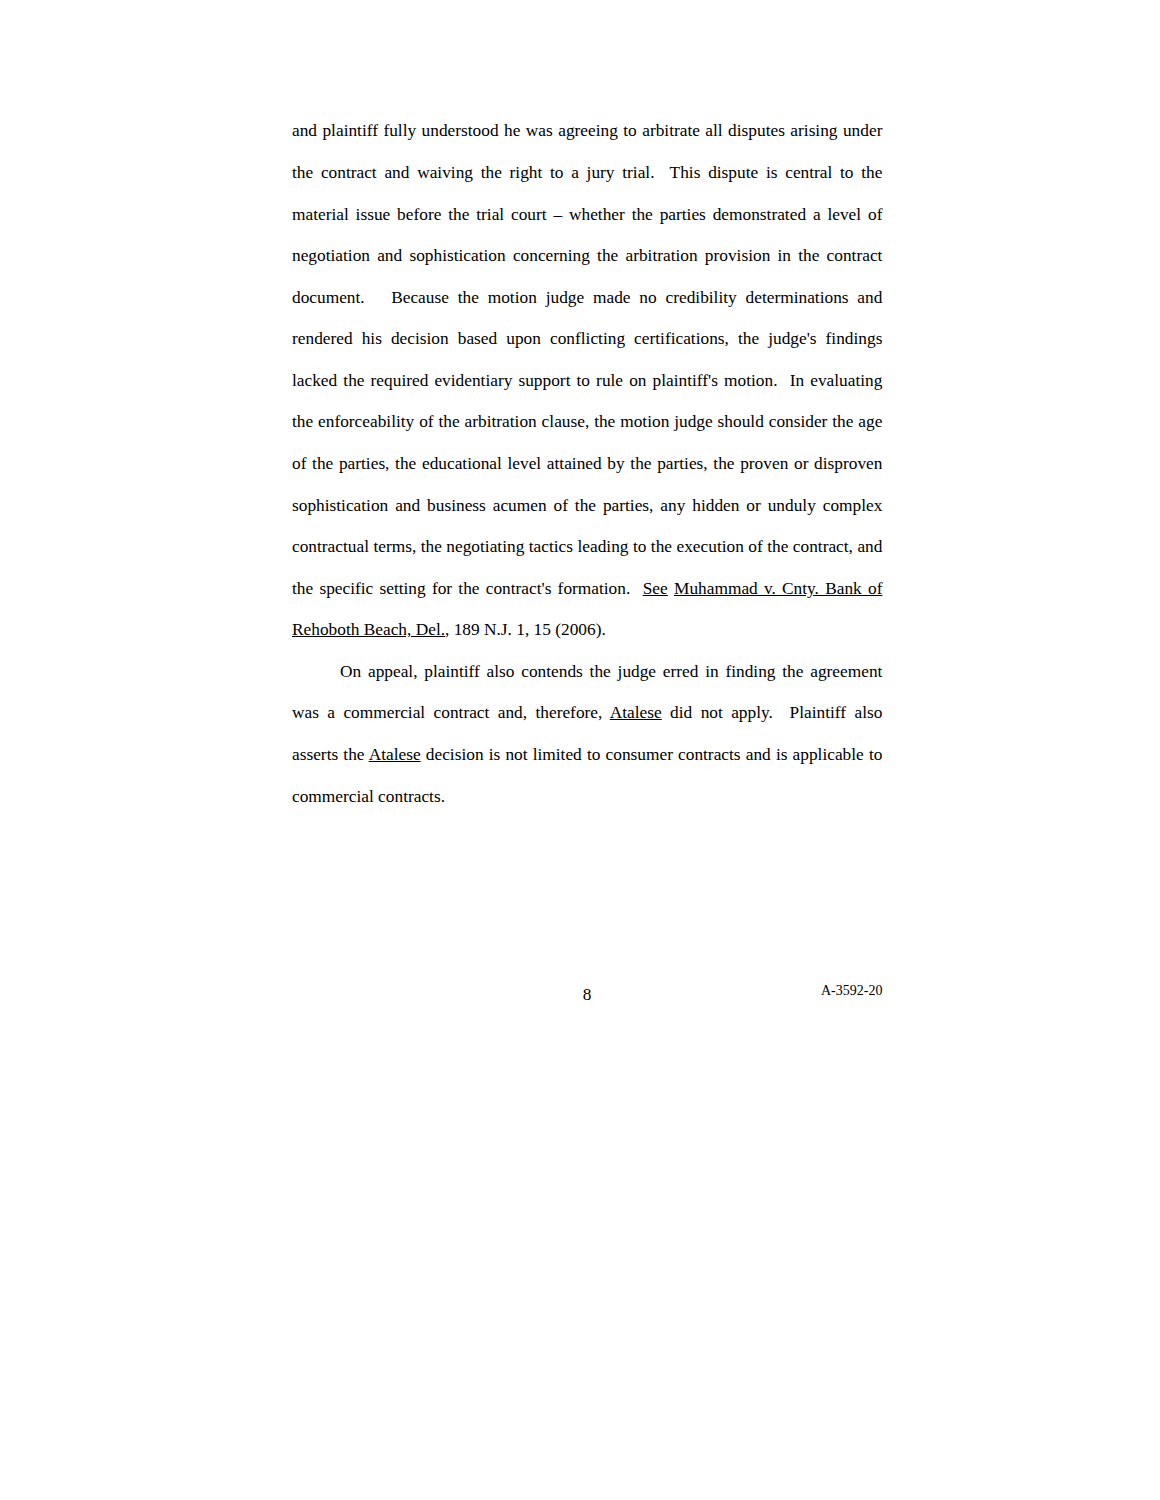and plaintiff fully understood he was agreeing to arbitrate all disputes arising under the contract and waiving the right to a jury trial. This dispute is central to the material issue before the trial court – whether the parties demonstrated a level of negotiation and sophistication concerning the arbitration provision in the contract document. Because the motion judge made no credibility determinations and rendered his decision based upon conflicting certifications, the judge's findings lacked the required evidentiary support to rule on plaintiff's motion. In evaluating the enforceability of the arbitration clause, the motion judge should consider the age of the parties, the educational level attained by the parties, the proven or disproven sophistication and business acumen of the parties, any hidden or unduly complex contractual terms, the negotiating tactics leading to the execution of the contract, and the specific setting for the contract's formation. See Muhammad v. Cnty. Bank of Rehoboth Beach, Del., 189 N.J. 1, 15 (2006).
On appeal, plaintiff also contends the judge erred in finding the agreement was a commercial contract and, therefore, Atalese did not apply. Plaintiff also asserts the Atalese decision is not limited to consumer contracts and is applicable to commercial contracts.
8 A-3592-20